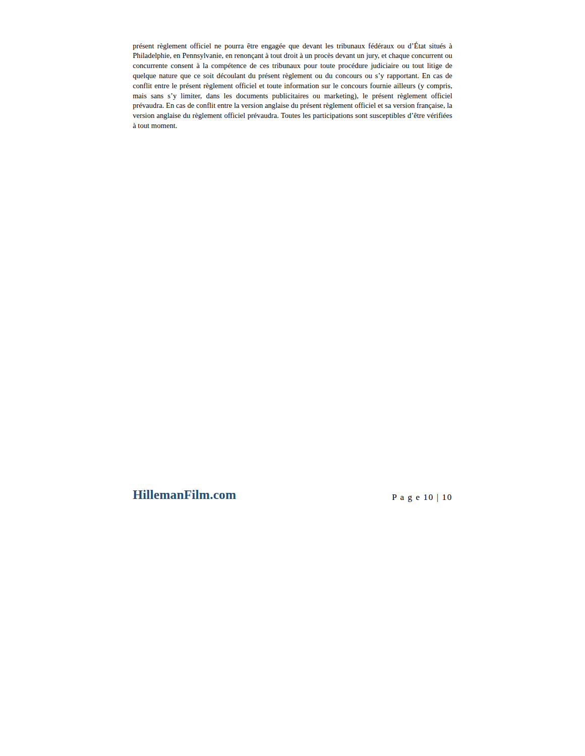présent règlement officiel ne pourra être engagée que devant les tribunaux fédéraux ou d’État situés à Philadelphie, en Pennsylvanie, en renonçant à tout droit à un procès devant un jury, et chaque concurrent ou concurrente consent à la compétence de ces tribunaux pour toute procédure judiciaire ou tout litige de quelque nature que ce soit découlant du présent règlement ou du concours ou s’y rapportant. En cas de conflit entre le présent règlement officiel et toute information sur le concours fournie ailleurs (y compris, mais sans s’y limiter, dans les documents publicitaires ou marketing), le présent règlement officiel prévaudra. En cas de conflit entre la version anglaise du présent règlement officiel et sa version française, la version anglaise du règlement officiel prévaudra. Toutes les participations sont susceptibles d’être vérifiées à tout moment.
HillemanFilm.com
P a g e 10 | 10